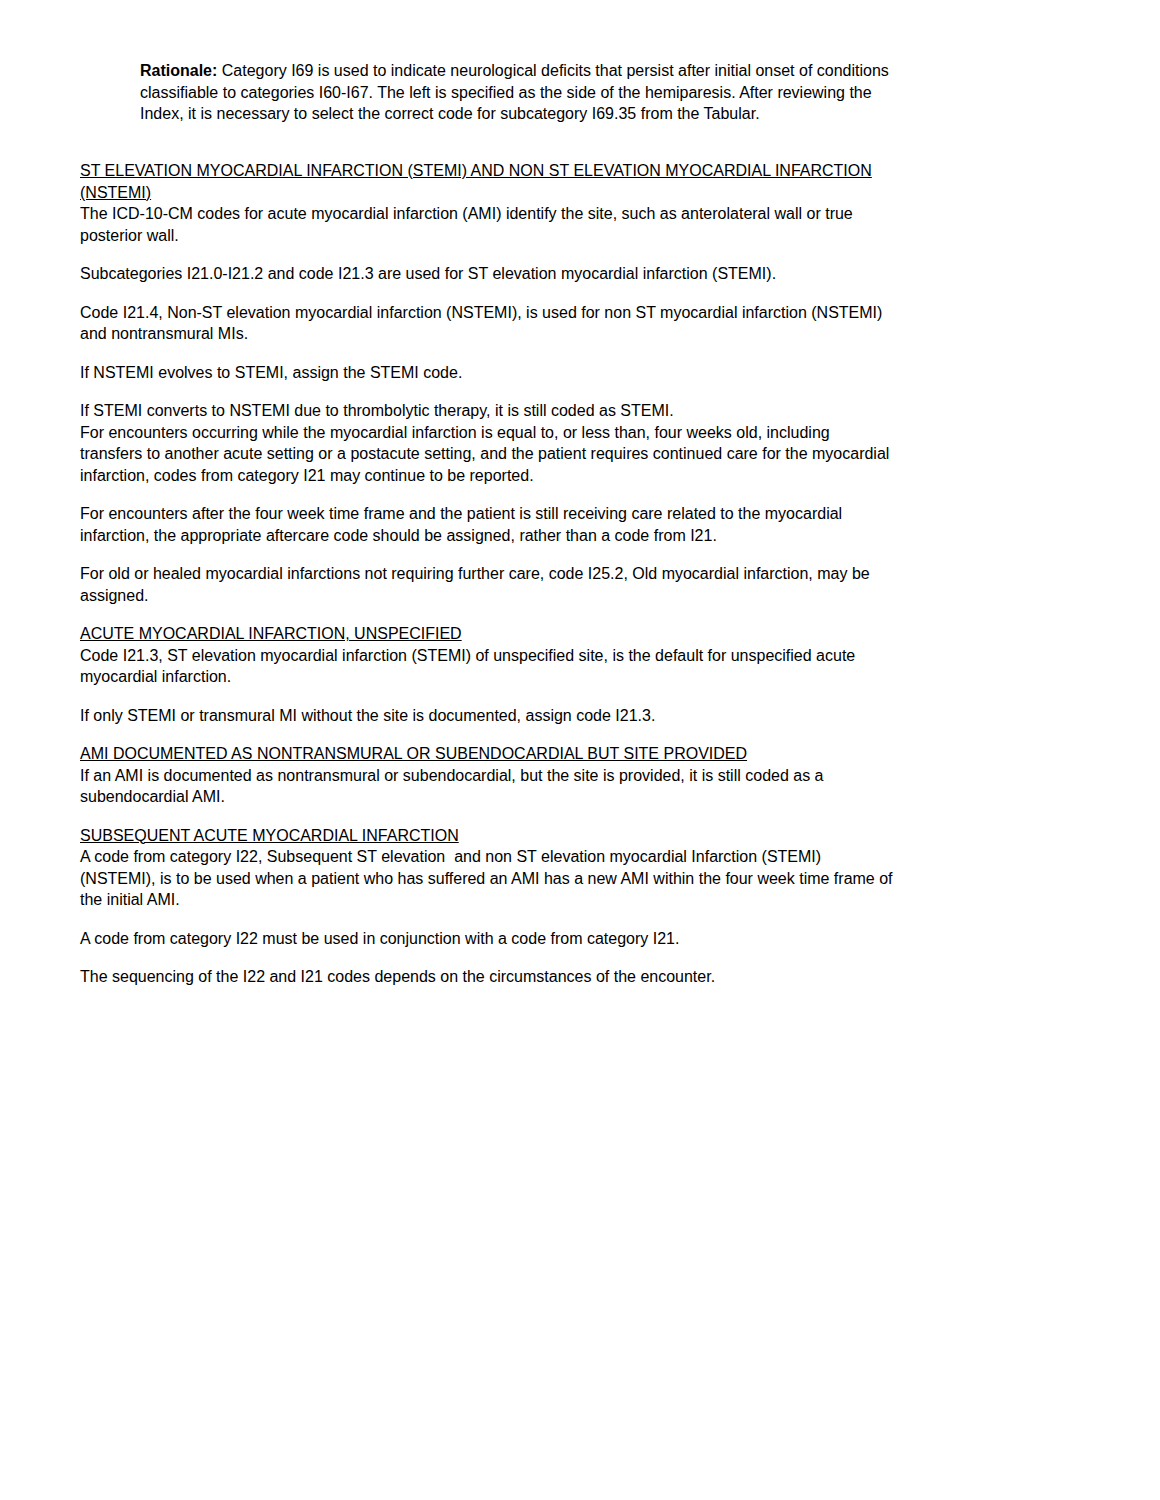Rationale: Category I69 is used to indicate neurological deficits that persist after initial onset of conditions classifiable to categories I60-I67. The left is specified as the side of the hemiparesis. After reviewing the Index, it is necessary to select the correct code for subcategory I69.35 from the Tabular.
ST Elevation Myocardial Infarction (STEMI) and Non ST Elevation Myocardial Infarction (NSTEMI)
The ICD-10-CM codes for acute myocardial infarction (AMI) identify the site, such as anterolateral wall or true posterior wall.
Subcategories I21.0-I21.2 and code I21.3 are used for ST elevation myocardial infarction (STEMI).
Code I21.4, Non-ST elevation myocardial infarction (NSTEMI), is used for non ST myocardial infarction (NSTEMI) and nontransmural MIs.
If NSTEMI evolves to STEMI, assign the STEMI code.
If STEMI converts to NSTEMI due to thrombolytic therapy, it is still coded as STEMI.
For encounters occurring while the myocardial infarction is equal to, or less than, four weeks old, including transfers to another acute setting or a postacute setting, and the patient requires continued care for the myocardial infarction, codes from category I21 may continue to be reported.
For encounters after the four week time frame and the patient is still receiving care related to the myocardial infarction, the appropriate aftercare code should be assigned, rather than a code from I21.
For old or healed myocardial infarctions not requiring further care, code I25.2, Old myocardial infarction, may be assigned.
Acute Myocardial Infarction, Unspecified
Code I21.3, ST elevation myocardial infarction (STEMI) of unspecified site, is the default for unspecified acute myocardial infarction.
If only STEMI or transmural MI without the site is documented, assign code I21.3.
AMI Documented as Nontransmural or Subendocardial but Site Provided
If an AMI is documented as nontransmural or subendocardial, but the site is provided, it is still coded as a subendocardial AMI.
Subsequent Acute Myocardial Infarction
A code from category I22, Subsequent ST elevation and non ST elevation myocardial Infarction (STEMI)(NSTEMI), is to be used when a patient who has suffered an AMI has a new AMI within the four week time frame of the initial AMI.
A code from category I22 must be used in conjunction with a code from category I21.
The sequencing of the I22 and I21 codes depends on the circumstances of the encounter.